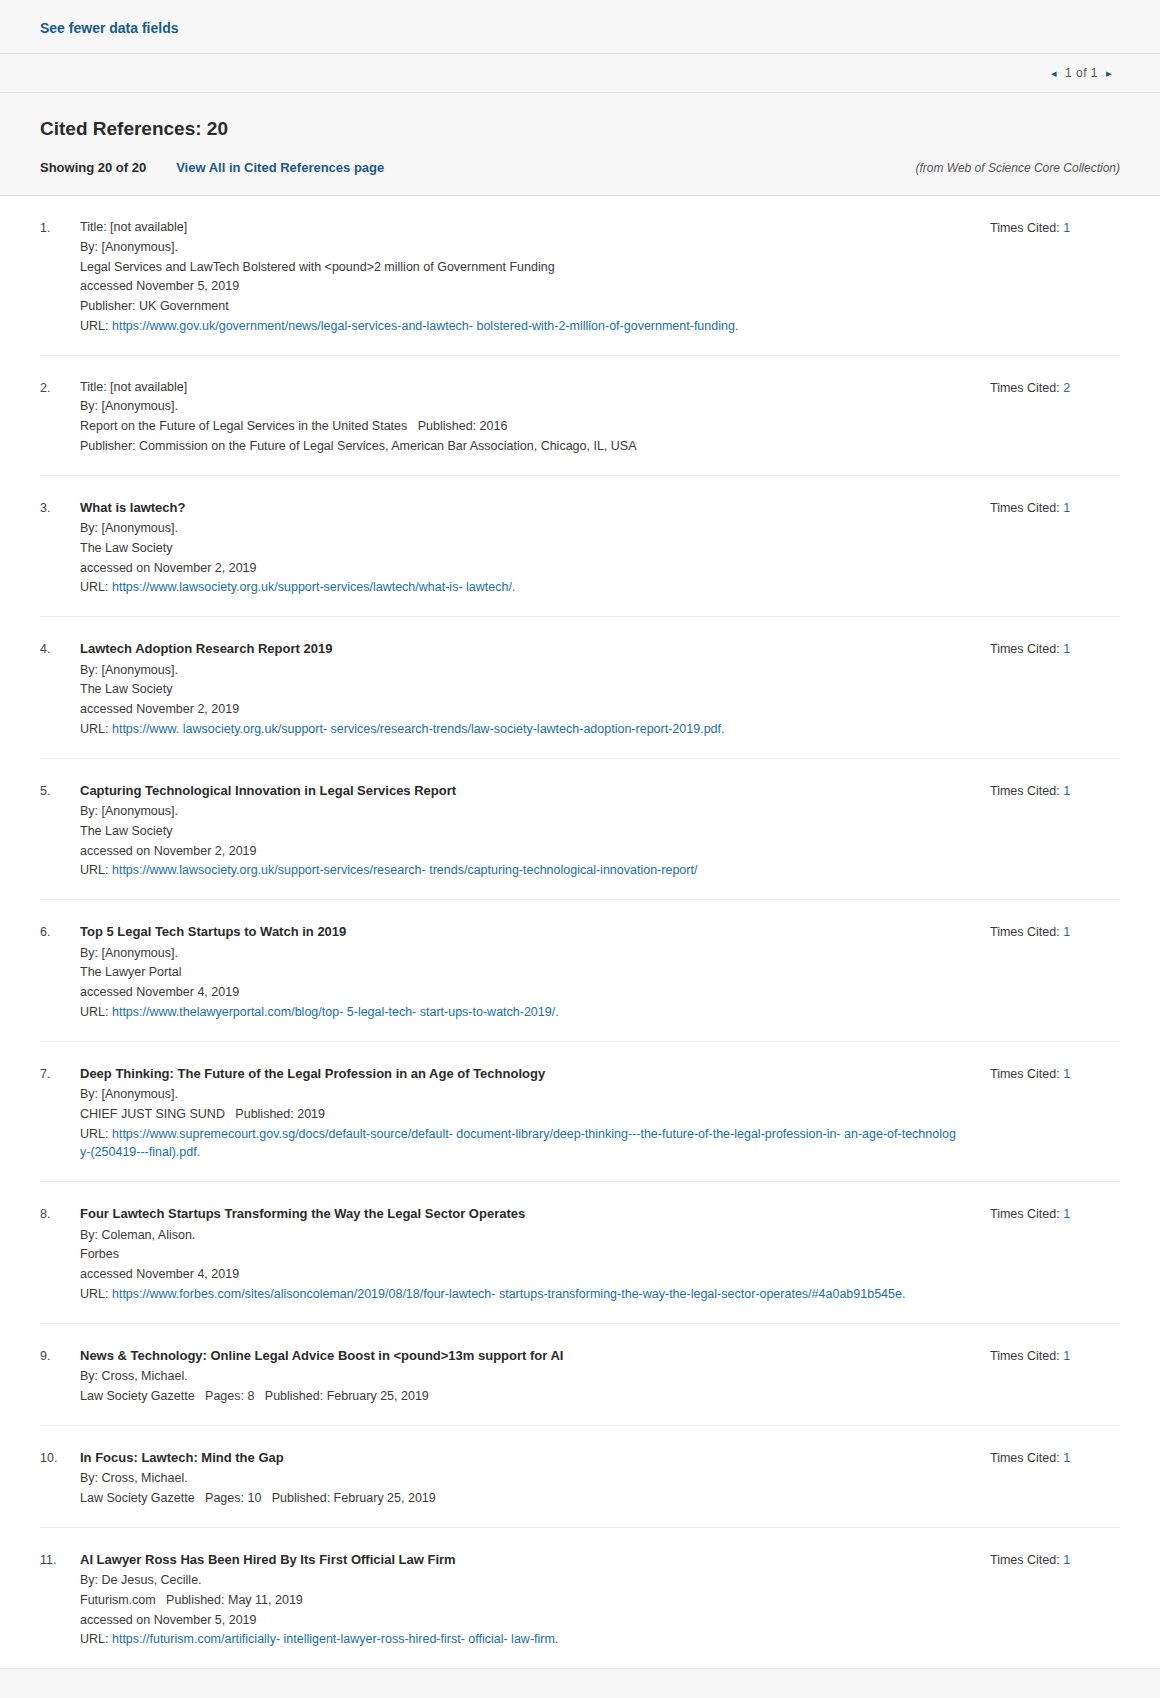See fewer data fields
◂ 1 of 1 ▸
Cited References: 20
Showing 20 of 20 View All in Cited References page (from Web of Science Core Collection)
1.
Title: [not available]
By: [Anonymous].
Legal Services and LawTech Bolstered with <pound>2 million of Government Funding
accessed November 5, 2019
Publisher: UK Government
URL: https://www.gov.uk/government/news/legal-services-and-lawtech- bolstered-with-2-million-of-government-funding.
Times Cited: 1
2.
Title: [not available]
By: [Anonymous].
Report on the Future of Legal Services in the United States Published: 2016
Publisher: Commission on the Future of Legal Services, American Bar Association, Chicago, IL, USA
Times Cited: 2
3.
What is lawtech?
By: [Anonymous].
The Law Society
accessed on November 2, 2019
URL: https://www.lawsociety.org.uk/support-services/lawtech/what-is- lawtech/.
Times Cited: 1
4.
Lawtech Adoption Research Report 2019
By: [Anonymous].
The Law Society
accessed November 2, 2019
URL: https://www. lawsociety.org.uk/support- services/research-trends/law-society-lawtech-adoption-report-2019.pdf.
Times Cited: 1
5.
Capturing Technological Innovation in Legal Services Report
By: [Anonymous].
The Law Society
accessed on November 2, 2019
URL: https://www.lawsociety.org.uk/support-services/research- trends/capturing-technological-innovation-report/
Times Cited: 1
6.
Top 5 Legal Tech Startups to Watch in 2019
By: [Anonymous].
The Lawyer Portal
accessed November 4, 2019
URL: https://www.thelawyerportal.com/blog/top- 5-legal-tech- start-ups-to-watch-2019/.
Times Cited: 1
7.
Deep Thinking: The Future of the Legal Profession in an Age of Technology
By: [Anonymous].
CHIEF JUST SING SUND Published: 2019
URL: https://www.supremecourt.gov.sg/docs/default-source/default- document-library/deep-thinking---the-future-of-the-legal-profession-in- an-age-of-technology-(250419---final).pdf.
Times Cited: 1
8.
Four Lawtech Startups Transforming the Way the Legal Sector Operates
By: Coleman, Alison.
Forbes
accessed November 4, 2019
URL: https://www.forbes.com/sites/alisoncoleman/2019/08/18/four-lawtech- startups-transforming-the-way-the-legal-sector-operates/#4a0ab91b545e.
Times Cited: 1
9.
News & Technology: Online Legal Advice Boost in <pound>13m support for AI
By: Cross, Michael.
Law Society Gazette Pages: 8 Published: February 25, 2019
Times Cited: 1
10.
In Focus: Lawtech: Mind the Gap
By: Cross, Michael.
Law Society Gazette Pages: 10 Published: February 25, 2019
Times Cited: 1
11.
AI Lawyer Ross Has Been Hired By Its First Official Law Firm
By: De Jesus, Cecille.
Futurism.com Published: May 11, 2019
accessed on November 5, 2019
URL: https://futurism.com/artificially- intelligent-lawyer-ross-hired-first- official- law-firm.
Times Cited: 1